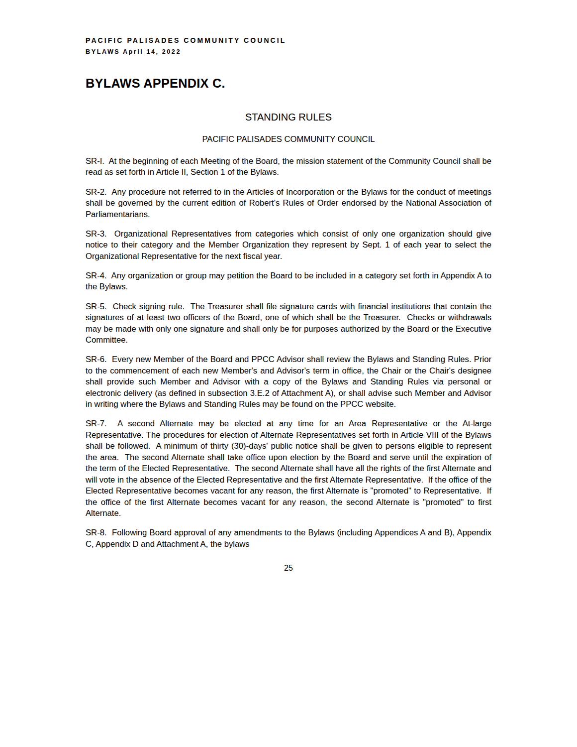PACIFIC PALISADES COMMUNITY COUNCIL
BYLAWS April 14, 2022
BYLAWS APPENDIX C.
STANDING RULES
PACIFIC PALISADES COMMUNITY COUNCIL
SR-I. At the beginning of each Meeting of the Board, the mission statement of the Community Council shall be read as set forth in Article II, Section 1 of the Bylaws.
SR-2. Any procedure not referred to in the Articles of Incorporation or the Bylaws for the conduct of meetings shall be governed by the current edition of Robert's Rules of Order endorsed by the National Association of Parliamentarians.
SR-3. Organizational Representatives from categories which consist of only one organization should give notice to their category and the Member Organization they represent by Sept. 1 of each year to select the Organizational Representative for the next fiscal year.
SR-4. Any organization or group may petition the Board to be included in a category set forth in Appendix A to the Bylaws.
SR-5. Check signing rule. The Treasurer shall file signature cards with financial institutions that contain the signatures of at least two officers of the Board, one of which shall be the Treasurer. Checks or withdrawals may be made with only one signature and shall only be for purposes authorized by the Board or the Executive Committee.
SR-6. Every new Member of the Board and PPCC Advisor shall review the Bylaws and Standing Rules. Prior to the commencement of each new Member's and Advisor's term in office, the Chair or the Chair's designee shall provide such Member and Advisor with a copy of the Bylaws and Standing Rules via personal or electronic delivery (as defined in subsection 3.E.2 of Attachment A), or shall advise such Member and Advisor in writing where the Bylaws and Standing Rules may be found on the PPCC website.
SR-7. A second Alternate may be elected at any time for an Area Representative or the At-large Representative. The procedures for election of Alternate Representatives set forth in Article VIII of the Bylaws shall be followed. A minimum of thirty (30)-days' public notice shall be given to persons eligible to represent the area. The second Alternate shall take office upon election by the Board and serve until the expiration of the term of the Elected Representative. The second Alternate shall have all the rights of the first Alternate and will vote in the absence of the Elected Representative and the first Alternate Representative. If the office of the Elected Representative becomes vacant for any reason, the first Alternate is "promoted" to Representative. If the office of the first Alternate becomes vacant for any reason, the second Alternate is "promoted" to first Alternate.
SR-8. Following Board approval of any amendments to the Bylaws (including Appendices A and B), Appendix C, Appendix D and Attachment A, the bylaws
25